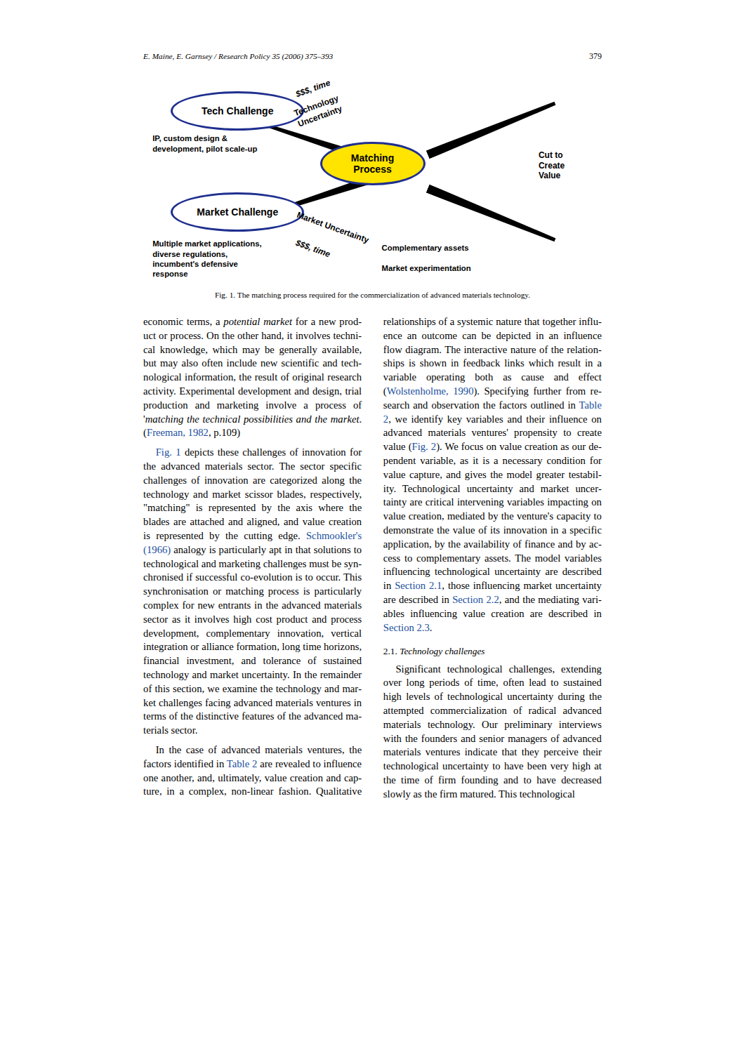E. Maine, E. Garnsey / Research Policy 35 (2006) 375–393 379
Tech Challenge
Market Challenge
Matching
Process
$$$, time
Technology
Uncertainty
Market Uncertainty
$$$, time
Cut to
Create
Value
IP, custom design &
development, pilot scale-up
Multiple market applications,
diverse regulations,
incumbent's defensive
response
Complementary assets
Market experimentation
Fig. 1. The matching process required for the commercialization of advanced materials technology.
economic terms, a potential market for a new product or process. On the other hand, it involves technical knowledge, which may be generally available, but may also often include new scientific and technological information, the result of original research activity. Experimental development and design, trial production and marketing involve a process of 'matching the technical possibilities and the market. (Freeman, 1982, p.109)
Fig. 1 depicts these challenges of innovation for the advanced materials sector. The sector specific challenges of innovation are categorized along the technology and market scissor blades, respectively, "matching" is represented by the axis where the blades are attached and aligned, and value creation is represented by the cutting edge. Schmookler's (1966) analogy is particularly apt in that solutions to technological and marketing challenges must be synchronised if successful co-evolution is to occur. This synchronisation or matching process is particularly complex for new entrants in the advanced materials sector as it involves high cost product and process development, complementary innovation, vertical integration or alliance formation, long time horizons, financial investment, and tolerance of sustained technology and market uncertainty. In the remainder of this section, we examine the technology and market challenges facing advanced materials ventures in terms of the distinctive features of the advanced materials sector.
In the case of advanced materials ventures, the factors identified in Table 2 are revealed to influence one another, and, ultimately, value creation and capture, in a complex, non-linear fashion. Qualitative relationships of a systemic nature that together influence an outcome can be depicted in an influence flow diagram. The interactive nature of the relationships is shown in feedback links which result in a variable operating both as cause and effect (Wolstenholme, 1990). Specifying further from research and observation the factors outlined in Table 2, we identify key variables and their influence on advanced materials ventures' propensity to create value (Fig. 2). We focus on value creation as our dependent variable, as it is a necessary condition for value capture, and gives the model greater testability. Technological uncertainty and market uncertainty are critical intervening variables impacting on value creation, mediated by the venture's capacity to demonstrate the value of its innovation in a specific application, by the availability of finance and by access to complementary assets. The model variables influencing technological uncertainty are described in Section 2.1, those influencing market uncertainty are described in Section 2.2, and the mediating variables influencing value creation are described in Section 2.3.
2.1. Technology challenges
Significant technological challenges, extending over long periods of time, often lead to sustained high levels of technological uncertainty during the attempted commercialization of radical advanced materials technology. Our preliminary interviews with the founders and senior managers of advanced materials ventures indicate that they perceive their technological uncertainty to have been very high at the time of firm founding and to have decreased slowly as the firm matured. This technological